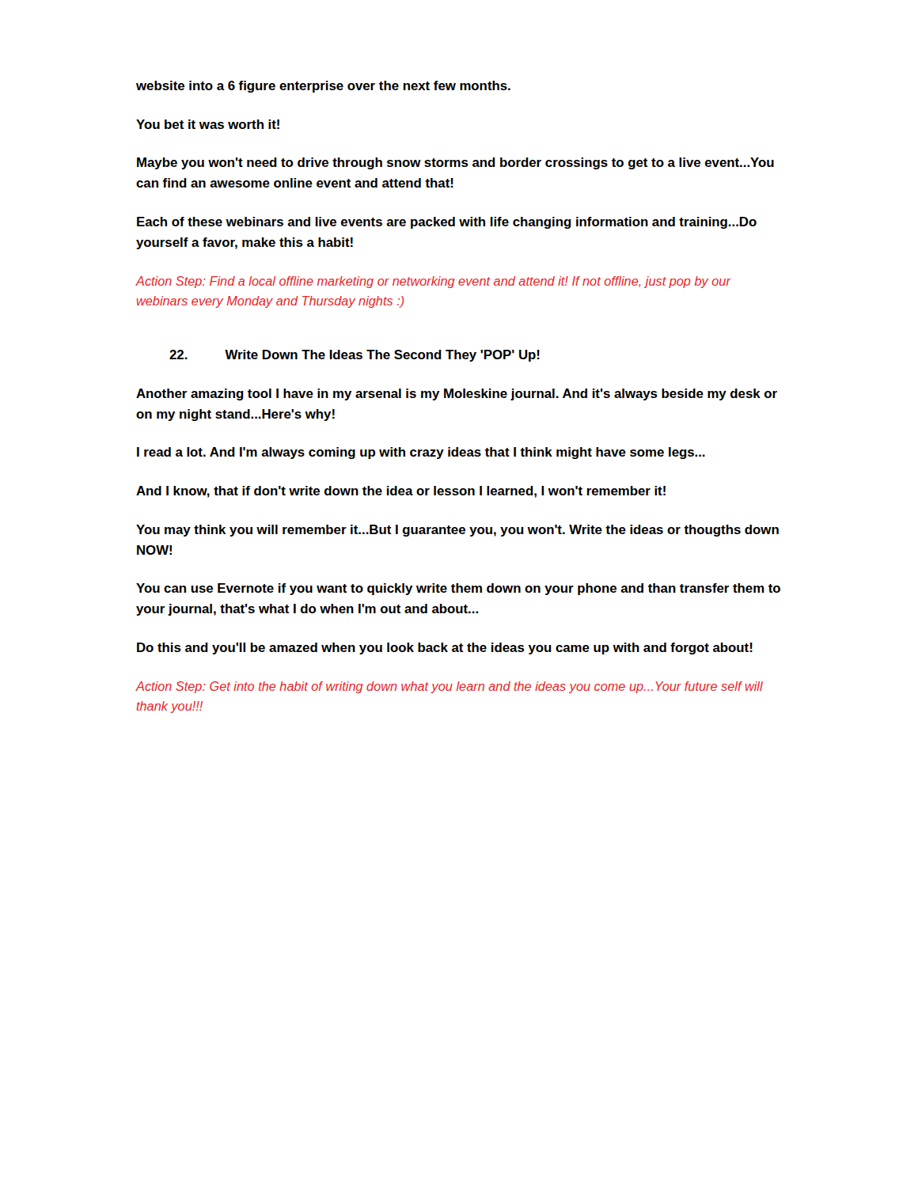website into a 6 figure enterprise over the next few months.
You bet it was worth it!
Maybe you won't need to drive through snow storms and border crossings to get to a live event...You can find an awesome online event and attend that!
Each of these webinars and live events are packed with life changing information and training...Do yourself a favor, make this a habit!
Action Step: Find a local offline marketing or networking event and attend it! If not offline, just pop by our webinars every Monday and Thursday nights :)
22. Write Down The Ideas The Second They 'POP' Up!
Another amazing tool I have in my arsenal is my Moleskine journal. And it's always beside my desk or on my night stand...Here's why!
I read a lot. And I'm always coming up with crazy ideas that I think might have some legs...
And I know, that if don't write down the idea or lesson I learned, I won't remember it!
You may think you will remember it...But I guarantee you, you won't. Write the ideas or thougths down NOW!
You can use Evernote if you want to quickly write them down on your phone and than transfer them to your journal, that's what I do when I'm out and about...
Do this and you'll be amazed when you look back at the ideas you came up with and forgot about!
Action Step: Get into the habit of writing down what you learn and the ideas you come up...Your future self will thank you!!!